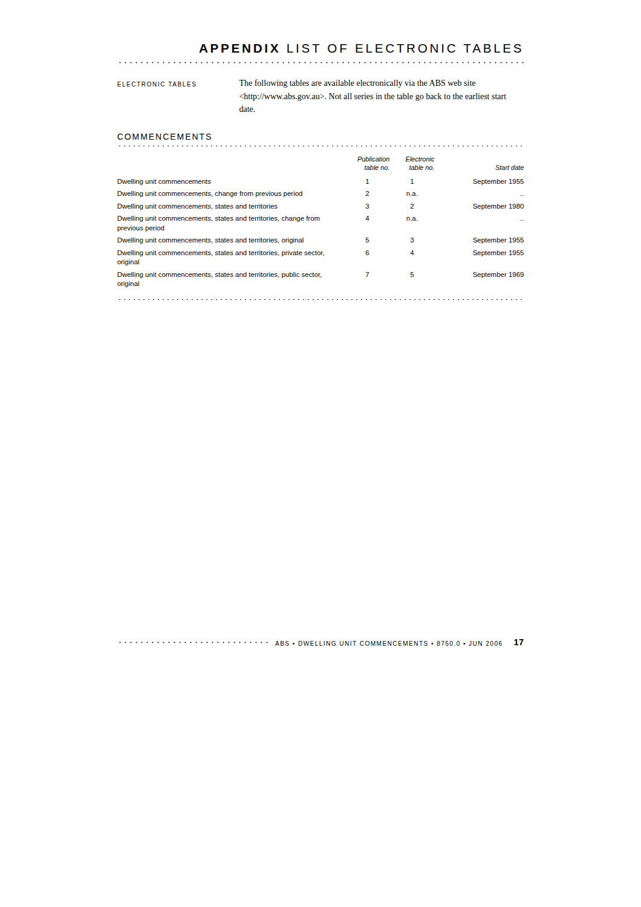APPENDIX LIST OF ELECTRONIC TABLES
Electronic tables
The following tables are available electronically via the ABS web site <http://www.abs.gov.au>. Not all series in the table go back to the earliest start date.
COMMENCEMENTS
| | Publication table no. | Electronic table no. | Start date |
| --- | --- | --- | --- |
| Dwelling unit commencements | 1 | 1 | September 1955 |
| Dwelling unit commencements, change from previous period | 2 | n.a. | .. |
| Dwelling unit commencements, states and territories | 3 | 2 | September 1980 |
| Dwelling unit commencements, states and territories, change from previous period | 4 | n.a. | .. |
| Dwelling unit commencements, states and territories, original | 5 | 3 | September 1955 |
| Dwelling unit commencements, states and territories, private sector, original | 6 | 4 | September 1955 |
| Dwelling unit commencements, states and territories, public sector, original | 7 | 5 | September 1969 |
ABS • DWELLING UNIT COMMENCEMENTS • 8750.0 • JUN 2006
17